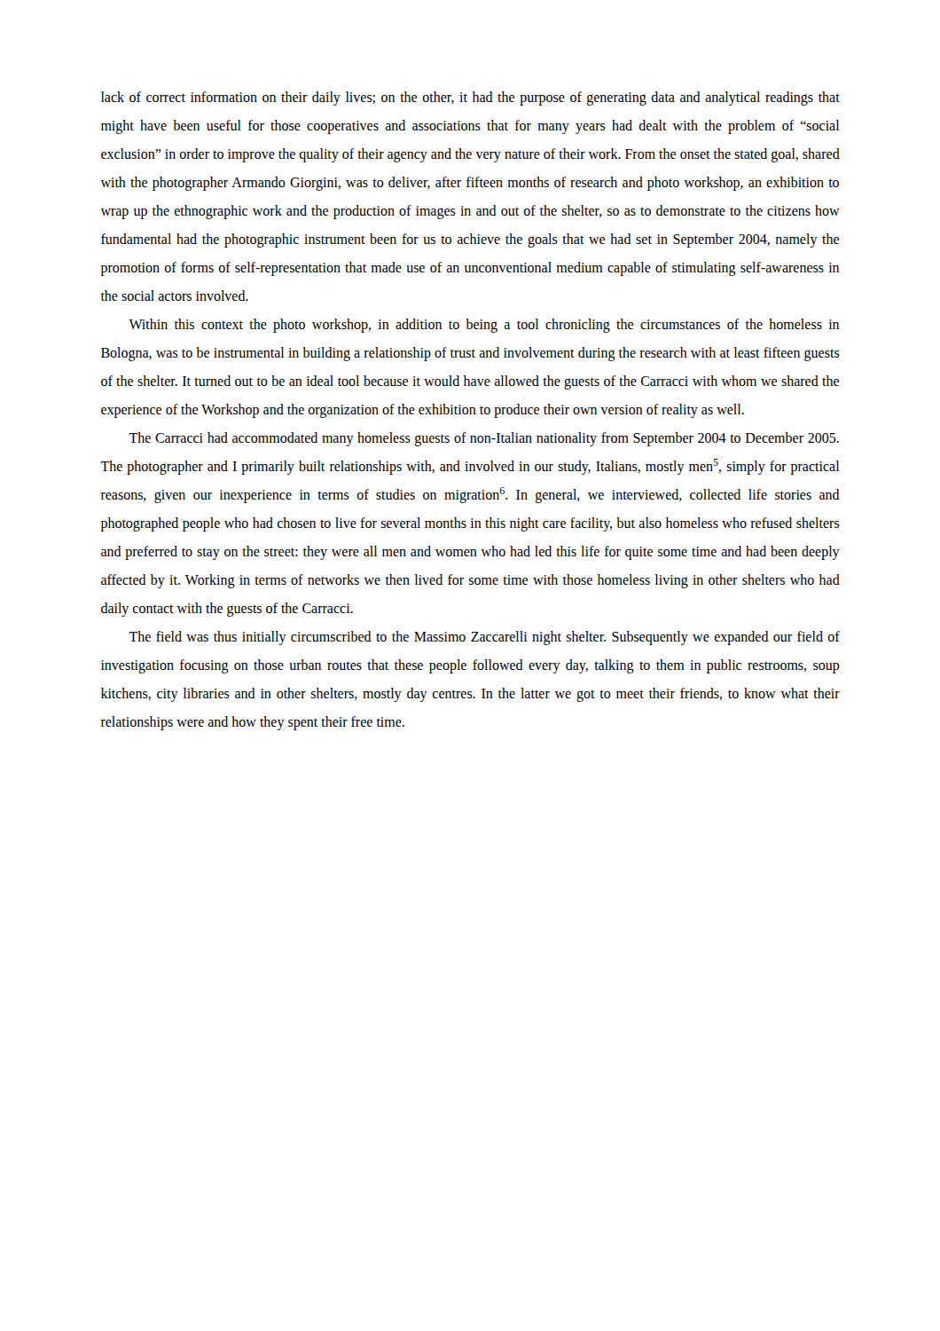lack of correct information on their daily lives; on the other, it had the purpose of generating data and analytical readings that might have been useful for those cooperatives and associations that for many years had dealt with the problem of “social exclusion” in order to improve the quality of their agency and the very nature of their work. From the onset the stated goal, shared with the photographer Armando Giorgini, was to deliver, after fifteen months of research and photo workshop, an exhibition to wrap up the ethnographic work and the production of images in and out of the shelter, so as to demonstrate to the citizens how fundamental had the photographic instrument been for us to achieve the goals that we had set in September 2004, namely the promotion of forms of self-representation that made use of an unconventional medium capable of stimulating self-awareness in the social actors involved.
Within this context the photo workshop, in addition to being a tool chronicling the circumstances of the homeless in Bologna, was to be instrumental in building a relationship of trust and involvement during the research with at least fifteen guests of the shelter. It turned out to be an ideal tool because it would have allowed the guests of the Carracci with whom we shared the experience of the Workshop and the organization of the exhibition to produce their own version of reality as well.
The Carracci had accommodated many homeless guests of non-Italian nationality from September 2004 to December 2005. The photographer and I primarily built relationships with, and involved in our study, Italians, mostly men5, simply for practical reasons, given our inexperience in terms of studies on migration6. In general, we interviewed, collected life stories and photographed people who had chosen to live for several months in this night care facility, but also homeless who refused shelters and preferred to stay on the street: they were all men and women who had led this life for quite some time and had been deeply affected by it. Working in terms of networks we then lived for some time with those homeless living in other shelters who had daily contact with the guests of the Carracci.
The field was thus initially circumscribed to the Massimo Zaccarelli night shelter. Subsequently we expanded our field of investigation focusing on those urban routes that these people followed every day, talking to them in public restrooms, soup kitchens, city libraries and in other shelters, mostly day centres. In the latter we got to meet their friends, to know what their relationships were and how they spent their free time.